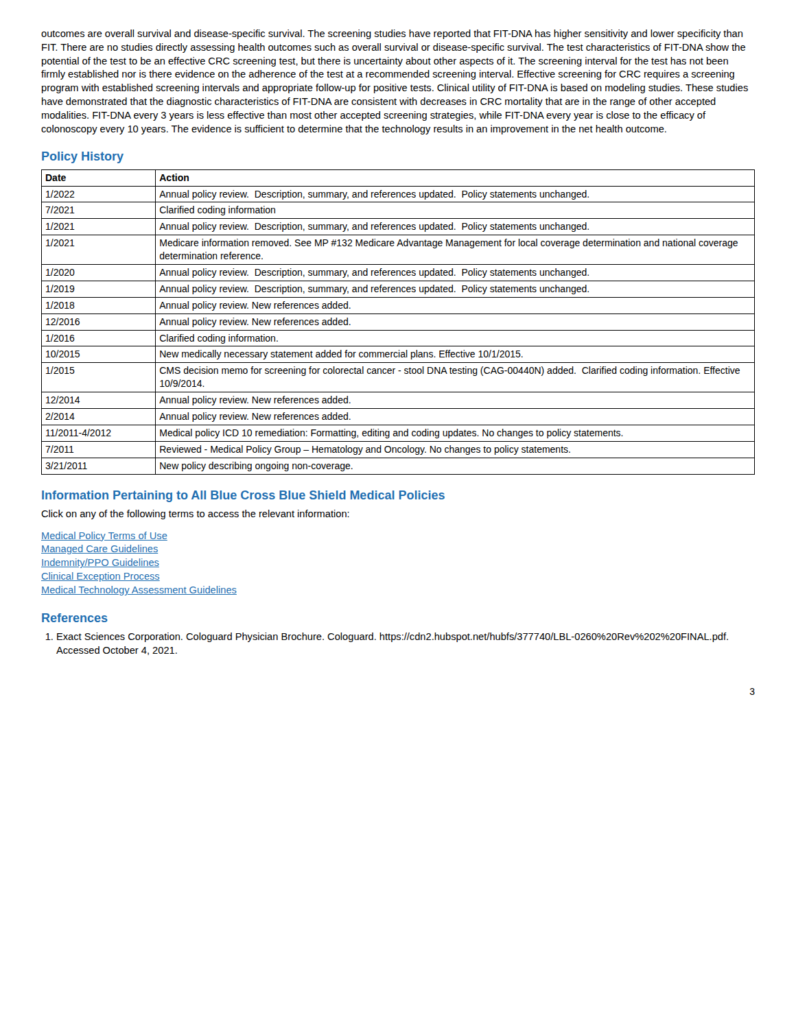outcomes are overall survival and disease-specific survival. The screening studies have reported that FIT-DNA has higher sensitivity and lower specificity than FIT. There are no studies directly assessing health outcomes such as overall survival or disease-specific survival. The test characteristics of FIT-DNA show the potential of the test to be an effective CRC screening test, but there is uncertainty about other aspects of it. The screening interval for the test has not been firmly established nor is there evidence on the adherence of the test at a recommended screening interval. Effective screening for CRC requires a screening program with established screening intervals and appropriate follow-up for positive tests. Clinical utility of FIT-DNA is based on modeling studies. These studies have demonstrated that the diagnostic characteristics of FIT-DNA are consistent with decreases in CRC mortality that are in the range of other accepted modalities. FIT-DNA every 3 years is less effective than most other accepted screening strategies, while FIT-DNA every year is close to the efficacy of colonoscopy every 10 years. The evidence is sufficient to determine that the technology results in an improvement in the net health outcome.
Policy History
| Date | Action |
| --- | --- |
| 1/2022 | Annual policy review. Description, summary, and references updated. Policy statements unchanged. |
| 7/2021 | Clarified coding information |
| 1/2021 | Annual policy review. Description, summary, and references updated. Policy statements unchanged. |
| 1/2021 | Medicare information removed. See MP #132 Medicare Advantage Management for local coverage determination and national coverage determination reference. |
| 1/2020 | Annual policy review. Description, summary, and references updated. Policy statements unchanged. |
| 1/2019 | Annual policy review. Description, summary, and references updated. Policy statements unchanged. |
| 1/2018 | Annual policy review. New references added. |
| 12/2016 | Annual policy review. New references added. |
| 1/2016 | Clarified coding information. |
| 10/2015 | New medically necessary statement added for commercial plans. Effective 10/1/2015. |
| 1/2015 | CMS decision memo for screening for colorectal cancer - stool DNA testing (CAG-00440N) added. Clarified coding information. Effective 10/9/2014. |
| 12/2014 | Annual policy review. New references added. |
| 2/2014 | Annual policy review. New references added. |
| 11/2011-4/2012 | Medical policy ICD 10 remediation: Formatting, editing and coding updates. No changes to policy statements. |
| 7/2011 | Reviewed - Medical Policy Group – Hematology and Oncology. No changes to policy statements. |
| 3/21/2011 | New policy describing ongoing non-coverage. |
Information Pertaining to All Blue Cross Blue Shield Medical Policies
Click on any of the following terms to access the relevant information:
Medical Policy Terms of Use Managed Care Guidelines Indemnity/PPO Guidelines Clinical Exception Process Medical Technology Assessment Guidelines
References
Exact Sciences Corporation. Cologuard Physician Brochure. Cologuard. https://cdn2.hubspot.net/hubfs/377740/LBL-0260%20Rev%202%20FINAL.pdf. Accessed October 4, 2021.
3